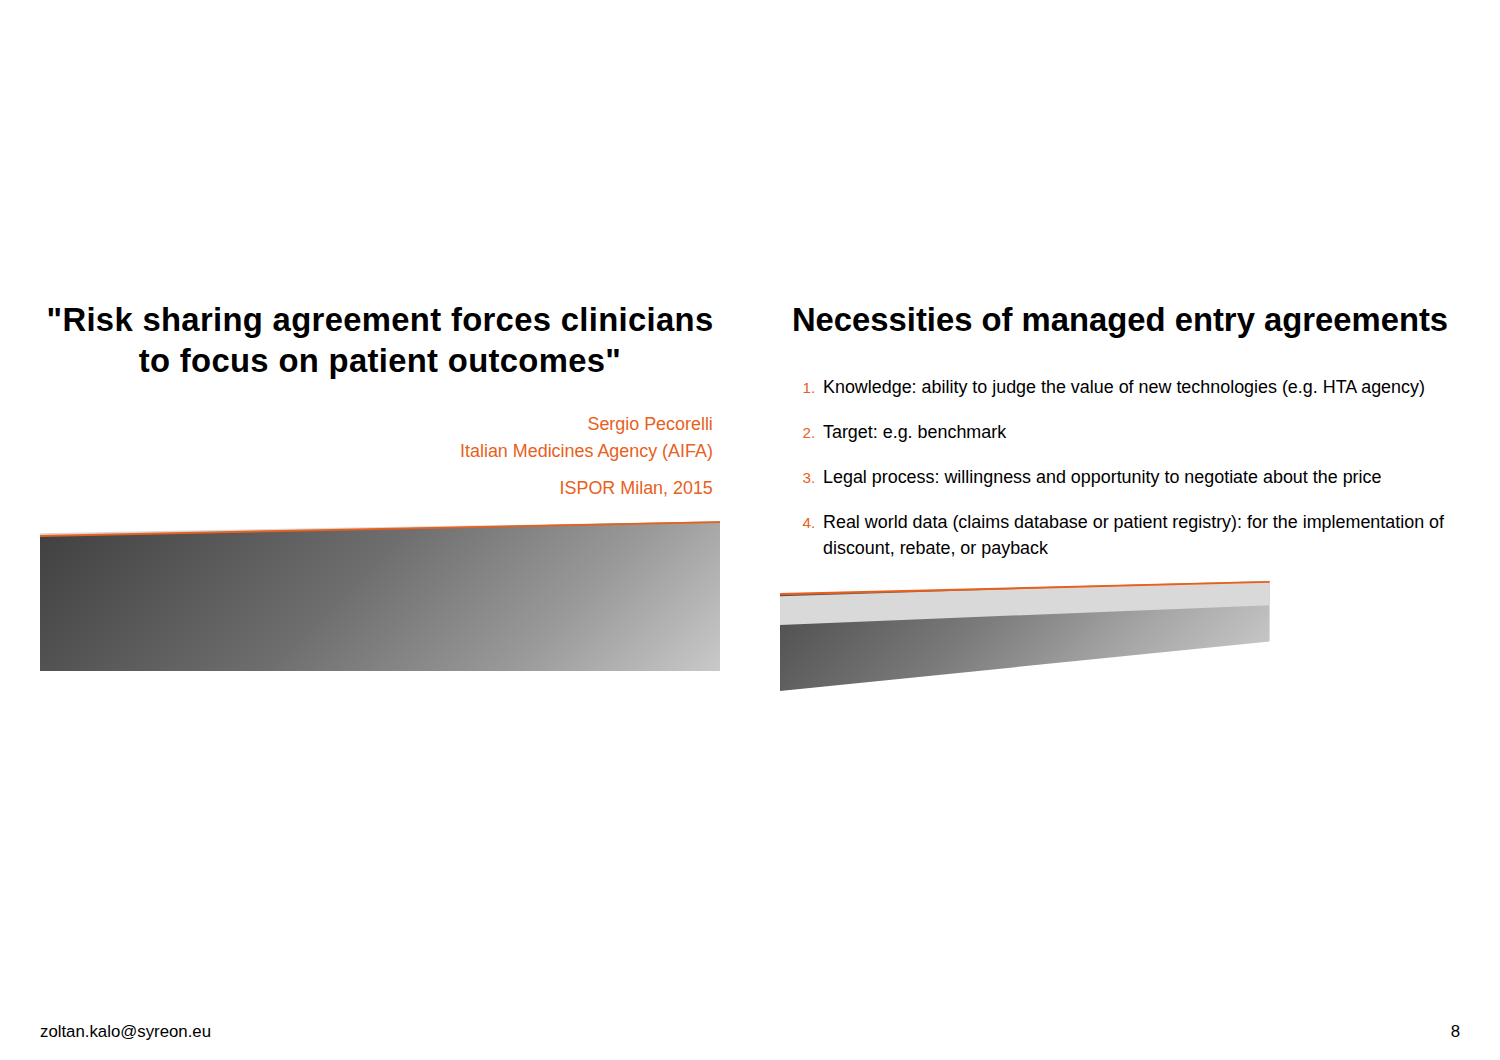"Risk sharing agreement forces clinicians to focus on patient outcomes"
Sergio Pecorelli Italian Medicines Agency (AIFA) ISPOR Milan, 2015
Necessities of managed entry agreements
Knowledge: ability to judge the value of new technologies (e.g. HTA agency)
Target: e.g. benchmark
Legal process: willingness and opportunity to negotiate about the price
Real world data (claims database or patient registry): for the implementation of discount, rebate, or payback
zoltan.kalo@syreon.eu 8